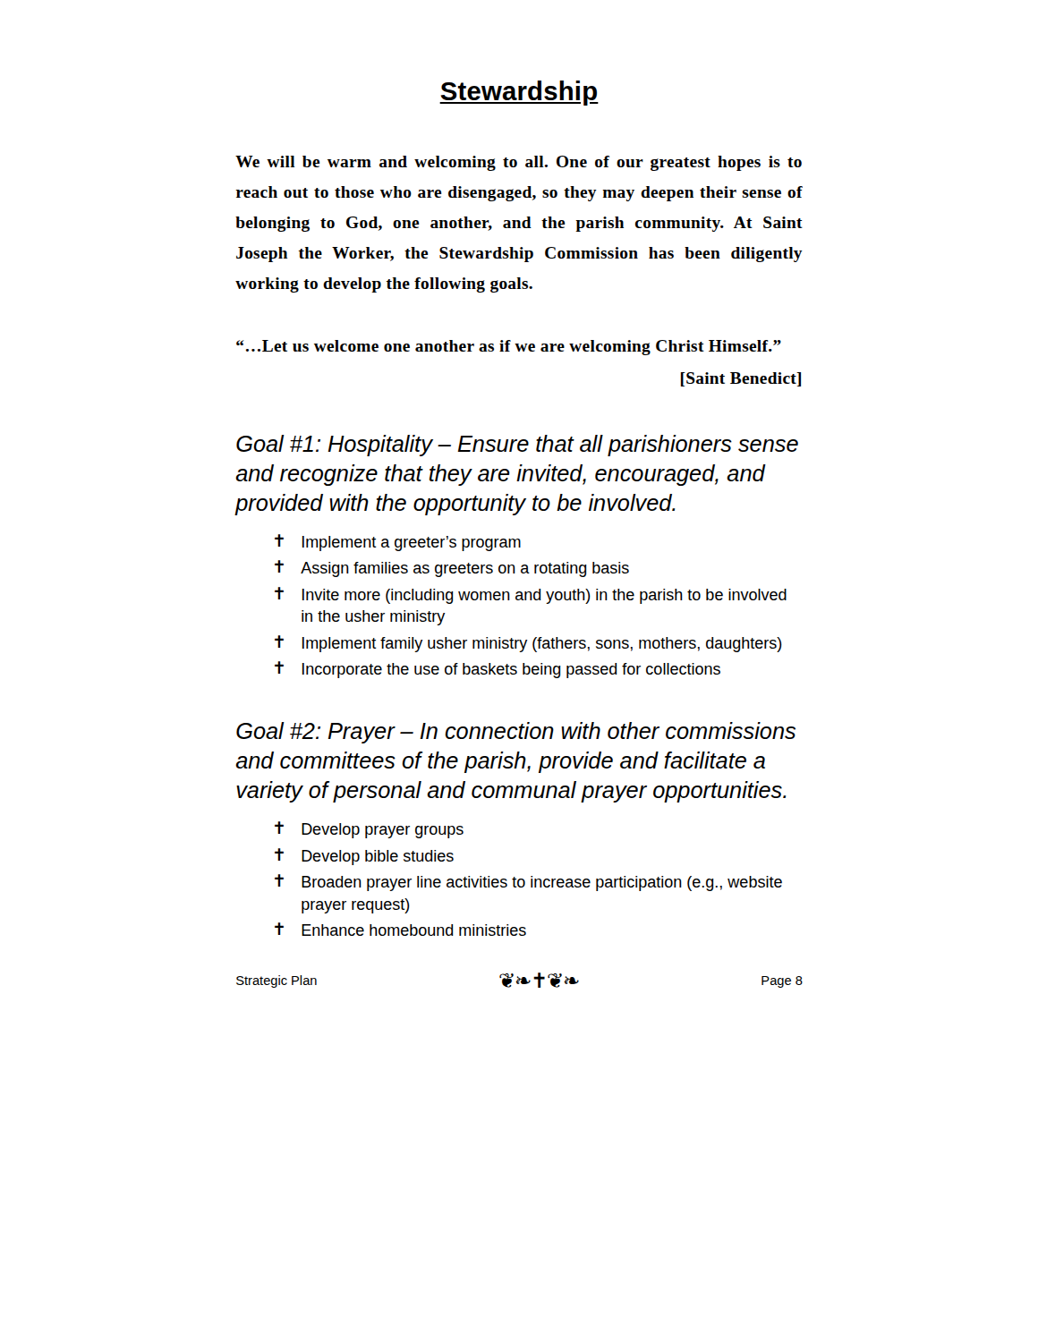Stewardship
We will be warm and welcoming to all. One of our greatest hopes is to reach out to those who are disengaged, so they may deepen their sense of belonging to God, one another, and the parish community. At Saint Joseph the Worker, the Stewardship Commission has been diligently working to develop the following goals.
“…Let us welcome one another as if we are welcoming Christ Himself.”
[Saint Benedict]
Goal #1: Hospitality – Ensure that all parishioners sense and recognize that they are invited, encouraged, and provided with the opportunity to be involved.
Implement a greeter’s program
Assign families as greeters on a rotating basis
Invite more (including women and youth) in the parish to be involved in the usher ministry
Implement family usher ministry (fathers, sons, mothers, daughters)
Incorporate the use of baskets being passed for collections
Goal #2: Prayer – In connection with other commissions and committees of the parish, provide and facilitate a variety of personal and communal prayer opportunities.
Develop prayer groups
Develop bible studies
Broaden prayer line activities to increase participation (e.g., website prayer request)
Enhance homebound ministries
Strategic Plan
❦❧✝❦❧
Page 8